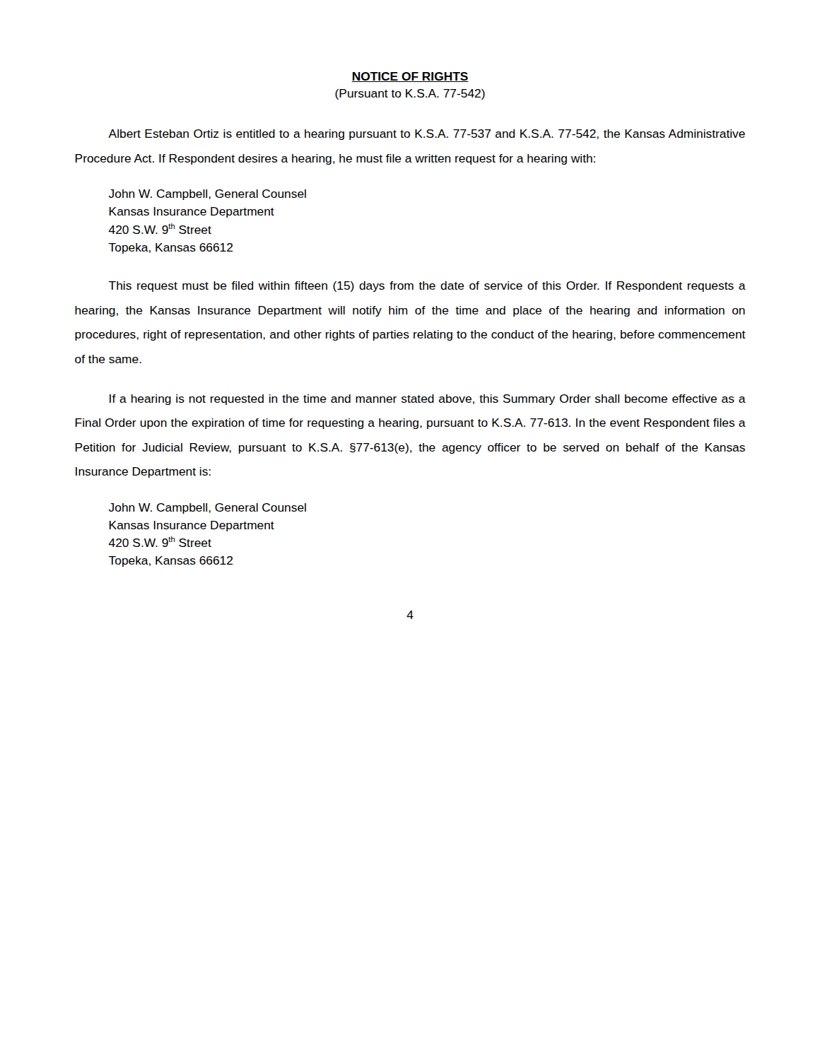NOTICE OF RIGHTS
(Pursuant to K.S.A. 77-542)
Albert Esteban Ortiz is entitled to a hearing pursuant to K.S.A. 77-537 and K.S.A. 77-542, the Kansas Administrative Procedure Act. If Respondent desires a hearing, he must file a written request for a hearing with:
John W. Campbell, General Counsel
Kansas Insurance Department
420 S.W. 9th Street
Topeka, Kansas 66612
This request must be filed within fifteen (15) days from the date of service of this Order. If Respondent requests a hearing, the Kansas Insurance Department will notify him of the time and place of the hearing and information on procedures, right of representation, and other rights of parties relating to the conduct of the hearing, before commencement of the same.
If a hearing is not requested in the time and manner stated above, this Summary Order shall become effective as a Final Order upon the expiration of time for requesting a hearing, pursuant to K.S.A. 77-613. In the event Respondent files a Petition for Judicial Review, pursuant to K.S.A. §77-613(e), the agency officer to be served on behalf of the Kansas Insurance Department is:
John W. Campbell, General Counsel
Kansas Insurance Department
420 S.W. 9th Street
Topeka, Kansas 66612
4